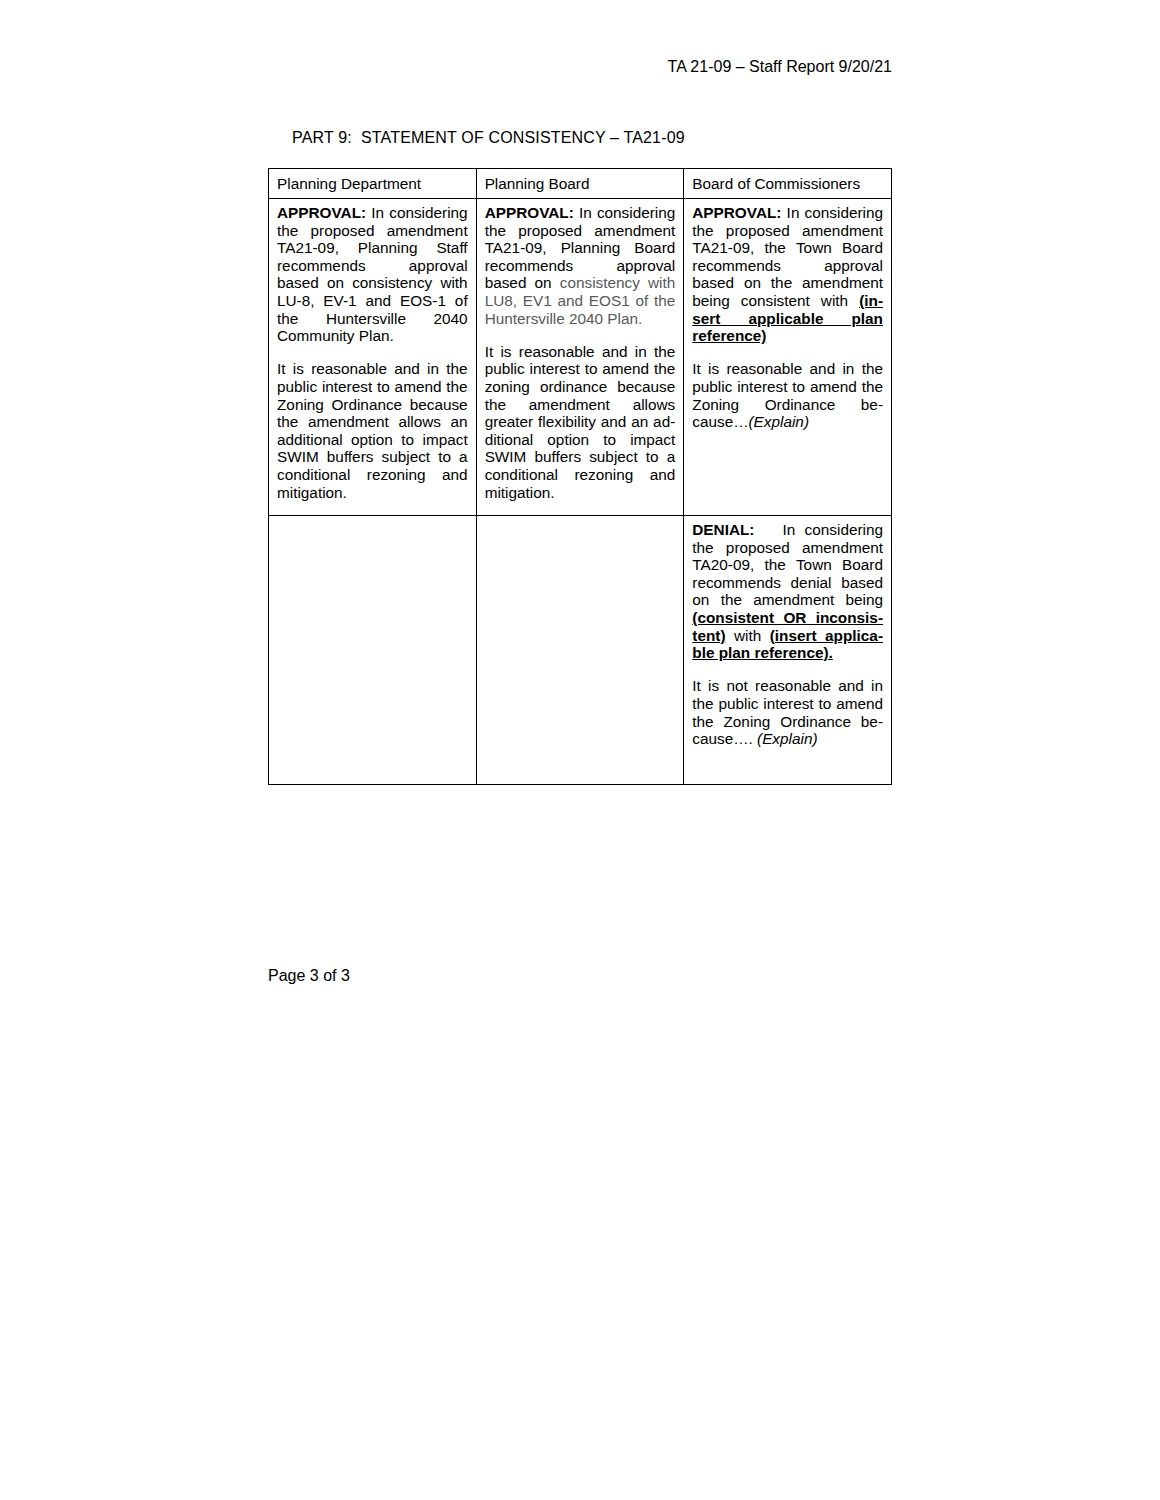TA 21-09 – Staff Report 9/20/21
PART 9: STATEMENT OF CONSISTENCY – TA21-09
| Planning Department | Planning Board | Board of Commissioners |
| --- | --- | --- |
| APPROVAL: In considering the proposed amendment TA21-09, Planning Staff recommends approval based on consistency with LU-8, EV-1 and EOS-1 of the Huntersville 2040 Community Plan. It is reasonable and in the public interest to amend the Zoning Ordinance because the amendment allows an additional option to impact SWIM buffers subject to a conditional rezoning and mitigation. | APPROVAL: In considering the proposed amendment TA21-09, Planning Board recommends approval based on consistency with LU8, EV1 and EOS1 of the Huntersville 2040 Plan. It is reasonable and in the public interest to amend the zoning ordinance because the amendment allows greater flexibility and an additional option to impact SWIM buffers subject to a conditional rezoning and mitigation. | APPROVAL: In considering the proposed amendment TA21-09, the Town Board recommends approval based on the amendment being consistent with (insert applicable plan reference) It is reasonable and in the public interest to amend the Zoning Ordinance because… (Explain) |
| | | DENIAL: In considering the proposed amendment TA20-09, the Town Board recommends denial based on the amendment being (consistent OR inconsistent) with (insert applicable plan reference). It is not reasonable and in the public interest to amend the Zoning Ordinance because…. (Explain) |
Page 3 of 3